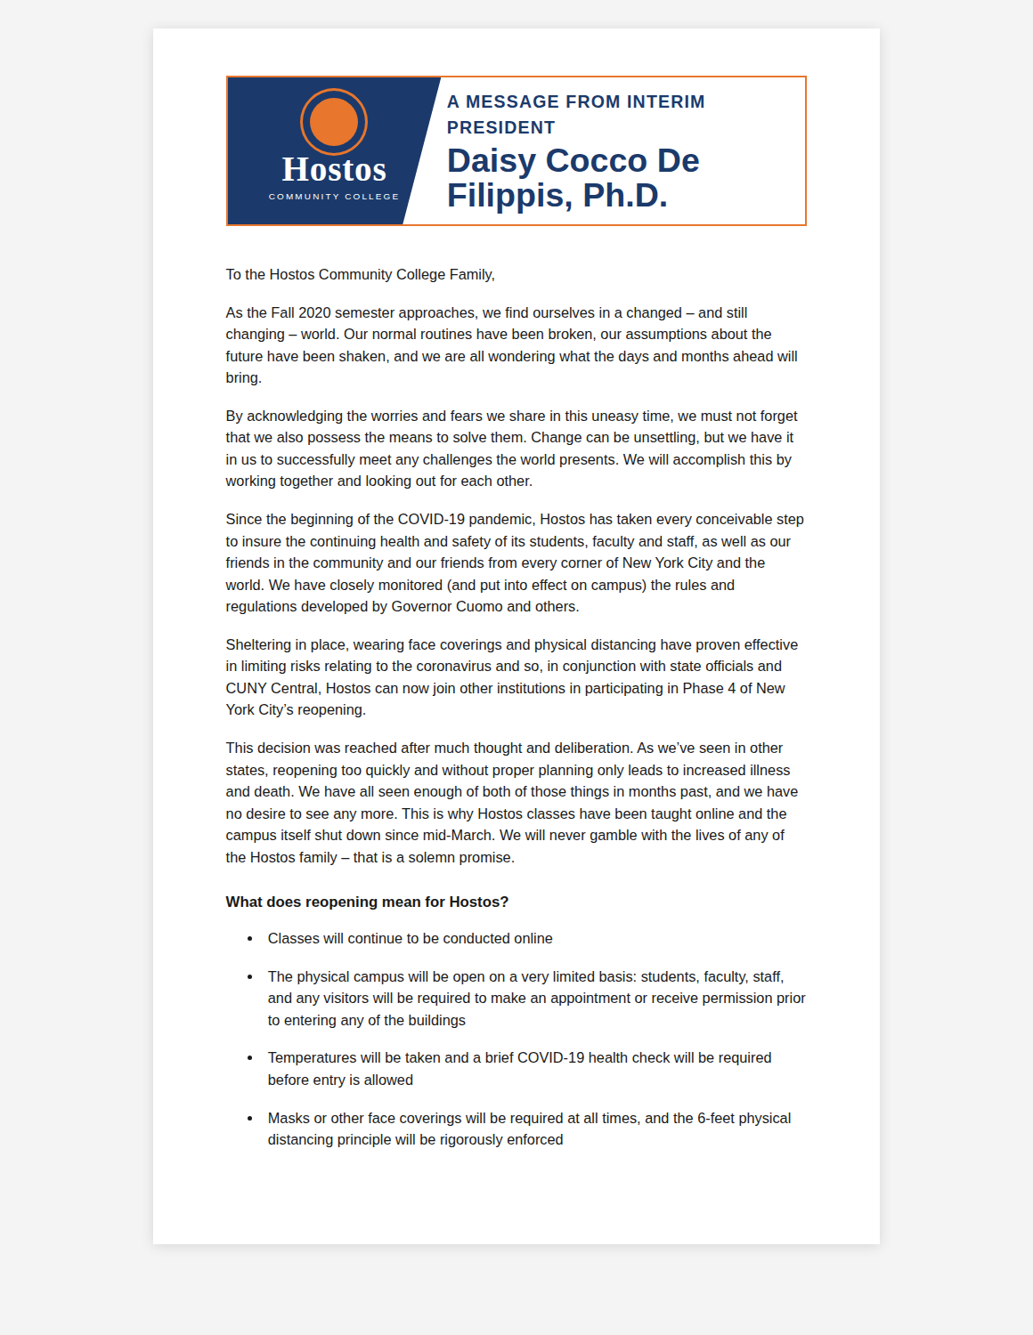Hostos
Community College
A Message from Interim President
Daisy Cocco De Filippis, Ph.D.
To the Hostos Community College Family,
As the Fall 2020 semester approaches, we find ourselves in a changed – and still changing – world. Our normal routines have been broken, our assumptions about the future have been shaken, and we are all wondering what the days and months ahead will bring.
By acknowledging the worries and fears we share in this uneasy time, we must not forget that we also possess the means to solve them. Change can be unsettling, but we have it in us to successfully meet any challenges the world presents. We will accomplish this by working together and looking out for each other.
Since the beginning of the COVID-19 pandemic, Hostos has taken every conceivable step to insure the continuing health and safety of its students, faculty and staff, as well as our friends in the community and our friends from every corner of New York City and the world. We have closely monitored (and put into effect on campus) the rules and regulations developed by Governor Cuomo and others.
Sheltering in place, wearing face coverings and physical distancing have proven effective in limiting risks relating to the coronavirus and so, in conjunction with state officials and CUNY Central, Hostos can now join other institutions in participating in Phase 4 of New York City’s reopening.
This decision was reached after much thought and deliberation. As we’ve seen in other states, reopening too quickly and without proper planning only leads to increased illness and death. We have all seen enough of both of those things in months past, and we have no desire to see any more. This is why Hostos classes have been taught online and the campus itself shut down since mid-March. We will never gamble with the lives of any of the Hostos family – that is a solemn promise.
What does reopening mean for Hostos?
Classes will continue to be conducted online
The physical campus will be open on a very limited basis: students, faculty, staff, and any visitors will be required to make an appointment or receive permission prior to entering any of the buildings
Temperatures will be taken and a brief COVID-19 health check will be required before entry is allowed
Masks or other face coverings will be required at all times, and the 6-feet physical distancing principle will be rigorously enforced